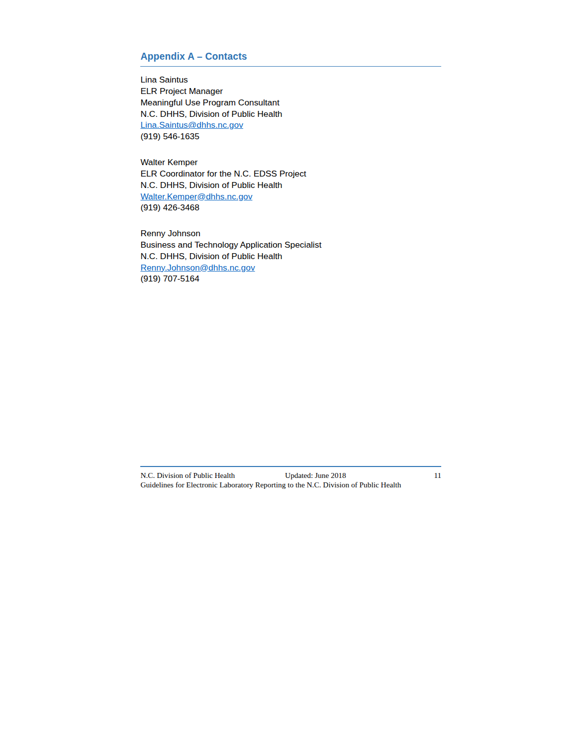Appendix A – Contacts
Lina Saintus
ELR Project Manager
Meaningful Use Program Consultant
N.C. DHHS, Division of Public Health
Lina.Saintus@dhhs.nc.gov
(919) 546-1635
Walter Kemper
ELR Coordinator for the N.C. EDSS Project
N.C. DHHS, Division of Public Health
Walter.Kemper@dhhs.nc.gov
(919) 426-3468
Renny Johnson
Business and Technology Application Specialist
N.C. DHHS, Division of Public Health
Renny.Johnson@dhhs.nc.gov
(919) 707-5164
N.C. Division of Public Health Updated: June 2018 11
Guidelines for Electronic Laboratory Reporting to the N.C. Division of Public Health